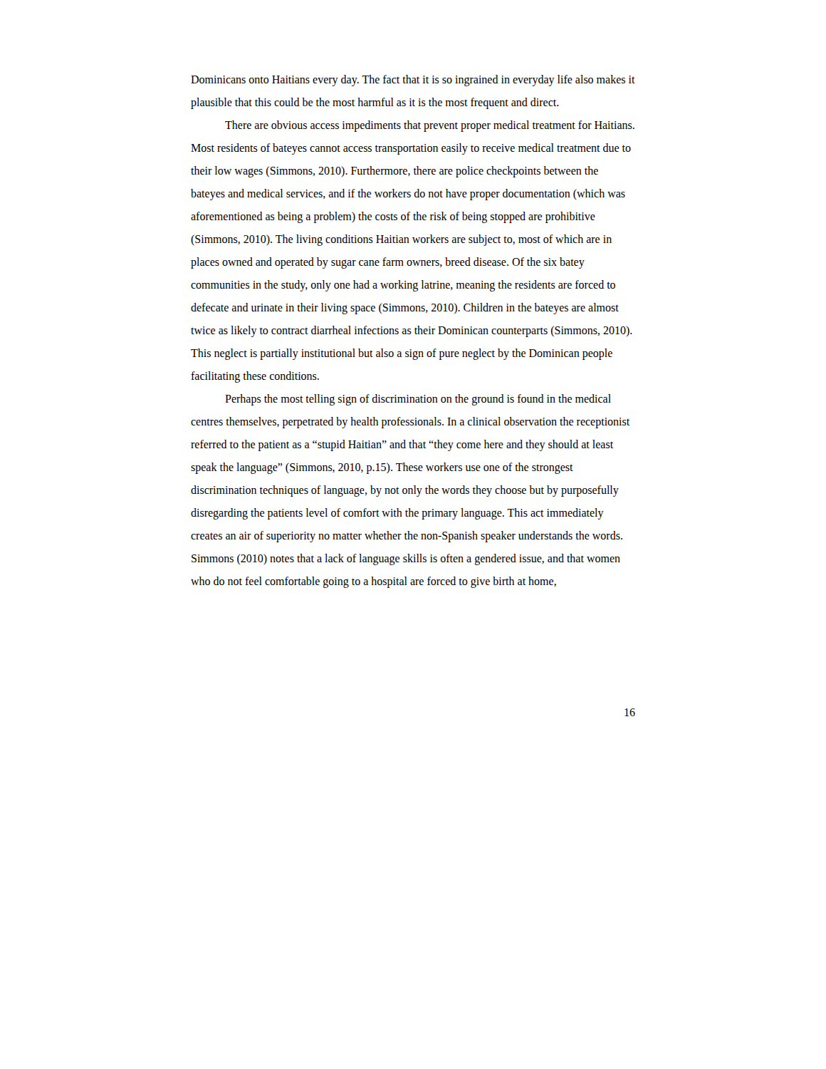Dominicans onto Haitians every day. The fact that it is so ingrained in everyday life also makes it plausible that this could be the most harmful as it is the most frequent and direct.
There are obvious access impediments that prevent proper medical treatment for Haitians. Most residents of bateyes cannot access transportation easily to receive medical treatment due to their low wages (Simmons, 2010). Furthermore, there are police checkpoints between the bateyes and medical services, and if the workers do not have proper documentation (which was aforementioned as being a problem) the costs of the risk of being stopped are prohibitive (Simmons, 2010). The living conditions Haitian workers are subject to, most of which are in places owned and operated by sugar cane farm owners, breed disease. Of the six batey communities in the study, only one had a working latrine, meaning the residents are forced to defecate and urinate in their living space (Simmons, 2010). Children in the bateyes are almost twice as likely to contract diarrheal infections as their Dominican counterparts (Simmons, 2010). This neglect is partially institutional but also a sign of pure neglect by the Dominican people facilitating these conditions.
Perhaps the most telling sign of discrimination on the ground is found in the medical centres themselves, perpetrated by health professionals. In a clinical observation the receptionist referred to the patient as a “stupid Haitian” and that “they come here and they should at least speak the language” (Simmons, 2010, p.15). These workers use one of the strongest discrimination techniques of language, by not only the words they choose but by purposefully disregarding the patients level of comfort with the primary language. This act immediately creates an air of superiority no matter whether the non-Spanish speaker understands the words. Simmons (2010) notes that a lack of language skills is often a gendered issue, and that women who do not feel comfortable going to a hospital are forced to give birth at home,
16